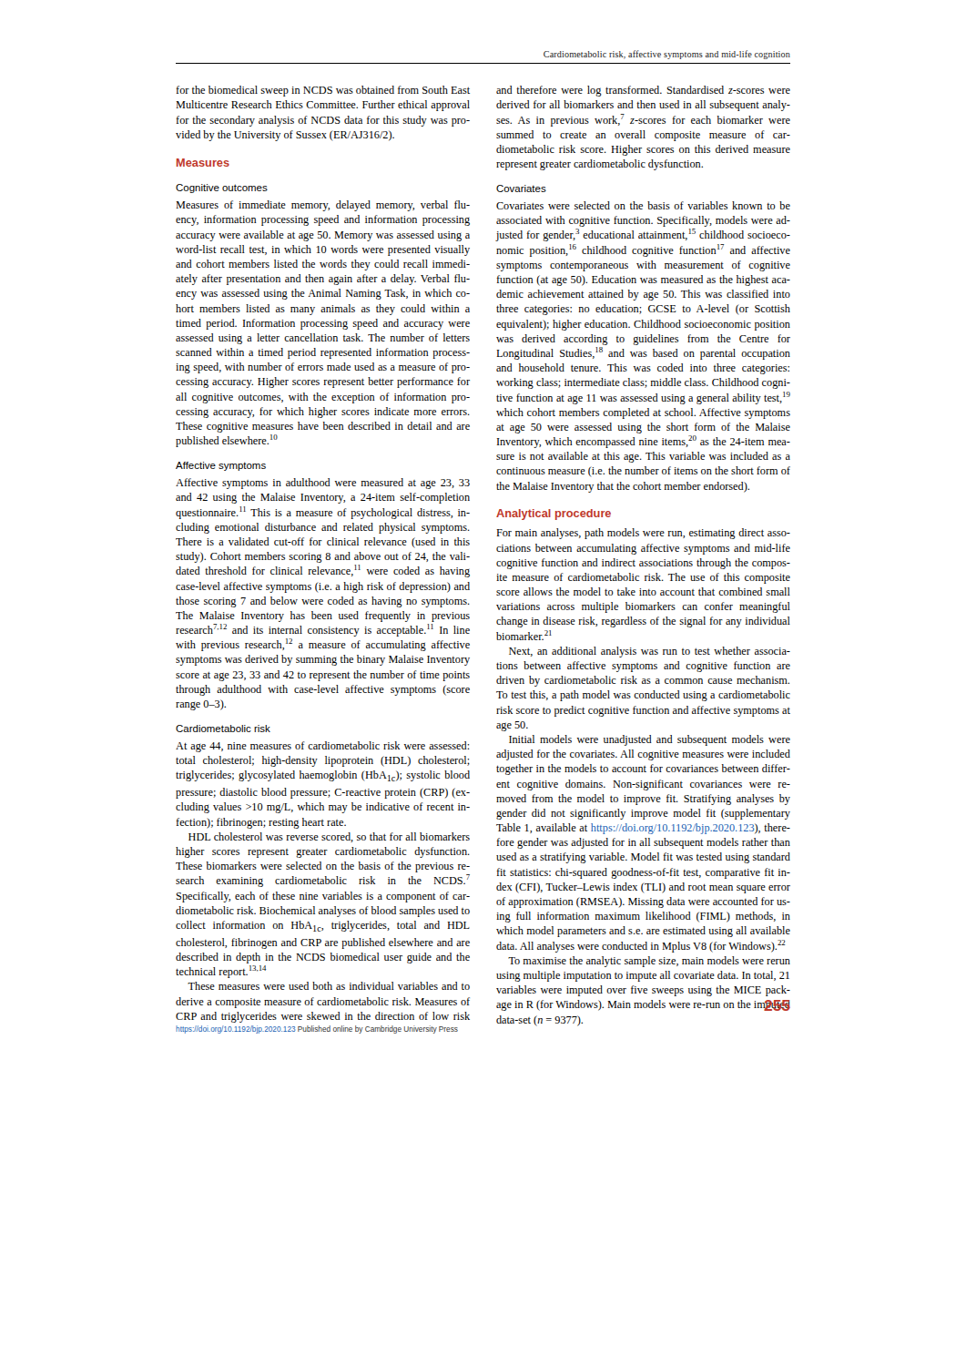Cardiometabolic risk, affective symptoms and mid-life cognition
for the biomedical sweep in NCDS was obtained from South East Multicentre Research Ethics Committee. Further ethical approval for the secondary analysis of NCDS data for this study was provided by the University of Sussex (ER/AJ316/2).
Measures
Cognitive outcomes
Measures of immediate memory, delayed memory, verbal fluency, information processing speed and information processing accuracy were available at age 50. Memory was assessed using a word-list recall test, in which 10 words were presented visually and cohort members listed the words they could recall immediately after presentation and then again after a delay. Verbal fluency was assessed using the Animal Naming Task, in which cohort members listed as many animals as they could within a timed period. Information processing speed and accuracy were assessed using a letter cancellation task. The number of letters scanned within a timed period represented information processing speed, with number of errors made used as a measure of processing accuracy. Higher scores represent better performance for all cognitive outcomes, with the exception of information processing accuracy, for which higher scores indicate more errors. These cognitive measures have been described in detail and are published elsewhere.10
Affective symptoms
Affective symptoms in adulthood were measured at age 23, 33 and 42 using the Malaise Inventory, a 24-item self-completion questionnaire.11 This is a measure of psychological distress, including emotional disturbance and related physical symptoms. There is a validated cut-off for clinical relevance (used in this study). Cohort members scoring 8 and above out of 24, the validated threshold for clinical relevance,11 were coded as having case-level affective symptoms (i.e. a high risk of depression) and those scoring 7 and below were coded as having no symptoms. The Malaise Inventory has been used frequently in previous research7,12 and its internal consistency is acceptable.11 In line with previous research,12 a measure of accumulating affective symptoms was derived by summing the binary Malaise Inventory score at age 23, 33 and 42 to represent the number of time points through adulthood with case-level affective symptoms (score range 0–3).
Cardiometabolic risk
At age 44, nine measures of cardiometabolic risk were assessed: total cholesterol; high-density lipoprotein (HDL) cholesterol; triglycerides; glycosylated haemoglobin (HbA1c); systolic blood pressure; diastolic blood pressure; C-reactive protein (CRP) (excluding values >10 mg/L, which may be indicative of recent infection); fibrinogen; resting heart rate.
HDL cholesterol was reverse scored, so that for all biomarkers higher scores represent greater cardiometabolic dysfunction. These biomarkers were selected on the basis of the previous research examining cardiometabolic risk in the NCDS.7 Specifically, each of these nine variables is a component of cardiometabolic risk. Biochemical analyses of blood samples used to collect information on HbA1c, triglycerides, total and HDL cholesterol, fibrinogen and CRP are published elsewhere and are described in depth in the NCDS biomedical user guide and the technical report.13,14
These measures were used both as individual variables and to derive a composite measure of cardiometabolic risk. Measures of CRP and triglycerides were skewed in the direction of low risk and therefore were log transformed. Standardised z-scores were derived for all biomarkers and then used in all subsequent analyses. As in previous work,7 z-scores for each biomarker were summed to create an overall composite measure of cardiometabolic risk score. Higher scores on this derived measure represent greater cardiometabolic dysfunction.
Covariates
Covariates were selected on the basis of variables known to be associated with cognitive function. Specifically, models were adjusted for gender,3 educational attainment,15 childhood socioeconomic position,16 childhood cognitive function17 and affective symptoms contemporaneous with measurement of cognitive function (at age 50). Education was measured as the highest academic achievement attained by age 50. This was classified into three categories: no education; GCSE to A-level (or Scottish equivalent); higher education. Childhood socioeconomic position was derived according to guidelines from the Centre for Longitudinal Studies,18 and was based on parental occupation and household tenure. This was coded into three categories: working class; intermediate class; middle class. Childhood cognitive function at age 11 was assessed using a general ability test,19 which cohort members completed at school. Affective symptoms at age 50 were assessed using the short form of the Malaise Inventory, which encompassed nine items,20 as the 24-item measure is not available at this age. This variable was included as a continuous measure (i.e. the number of items on the short form of the Malaise Inventory that the cohort member endorsed).
Analytical procedure
For main analyses, path models were run, estimating direct associations between accumulating affective symptoms and mid-life cognitive function and indirect associations through the composite measure of cardiometabolic risk. The use of this composite score allows the model to take into account that combined small variations across multiple biomarkers can confer meaningful change in disease risk, regardless of the signal for any individual biomarker.21
Next, an additional analysis was run to test whether associations between affective symptoms and cognitive function are driven by cardiometabolic risk as a common cause mechanism. To test this, a path model was conducted using a cardiometabolic risk score to predict cognitive function and affective symptoms at age 50.
Initial models were unadjusted and subsequent models were adjusted for the covariates. All cognitive measures were included together in the models to account for covariances between different cognitive domains. Non-significant covariances were removed from the model to improve fit. Stratifying analyses by gender did not significantly improve model fit (supplementary Table 1, available at https://doi.org/10.1192/bjp.2020.123), therefore gender was adjusted for in all subsequent models rather than used as a stratifying variable. Model fit was tested using standard fit statistics: chi-squared goodness-of-fit test, comparative fit index (CFI), Tucker–Lewis index (TLI) and root mean square error of approximation (RMSEA). Missing data were accounted for using full information maximum likelihood (FIML) methods, in which model parameters and s.e. are estimated using all available data. All analyses were conducted in Mplus V8 (for Windows).22
To maximise the analytic sample size, main models were rerun using multiple imputation to impute all covariate data. In total, 21 variables were imputed over five sweeps using the MICE package in R (for Windows). Main models were re-run on the imputed data-set (n = 9377).
https://doi.org/10.1192/bjp.2020.123 Published online by Cambridge University Press
255